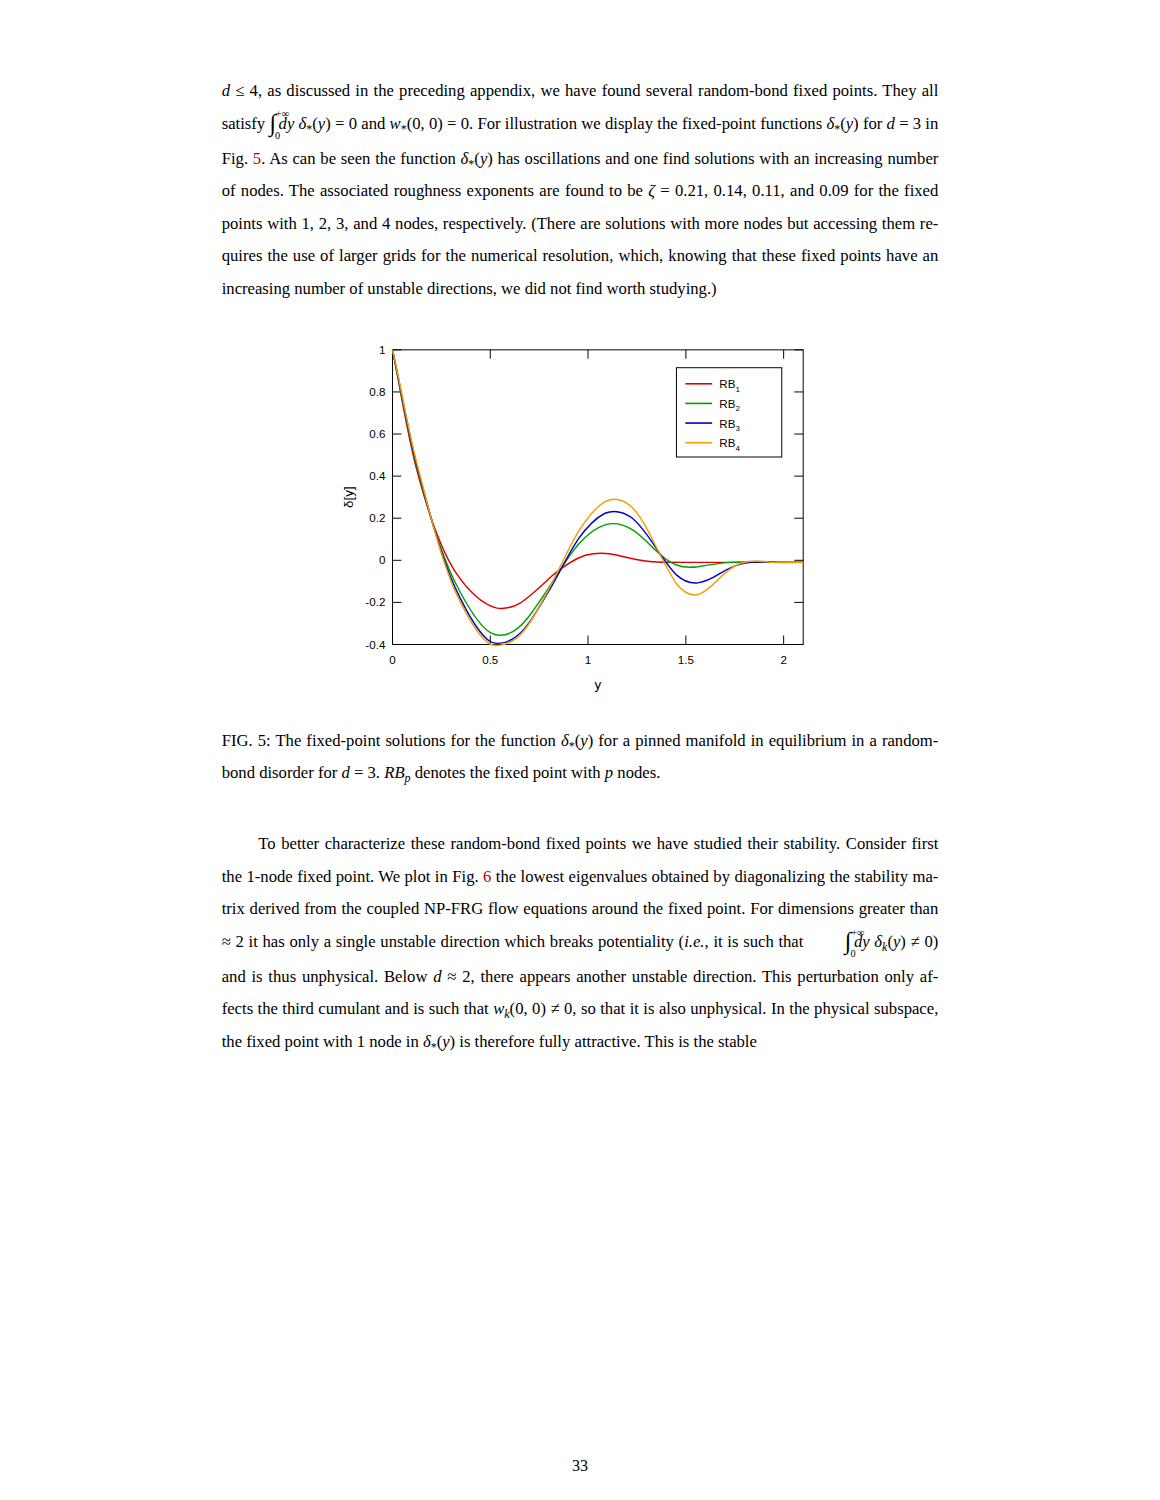d ≤ 4, as discussed in the preceding appendix, we have found several random-bond fixed points. They all satisfy ∫+∞0 dy δ*(y) = 0 and w*(0, 0) = 0. For illustration we display the fixed-point functions δ*(y) for d = 3 in Fig. 5. As can be seen the function δ*(y) has oscillations and one find solutions with an increasing number of nodes. The associated roughness exponents are found to be ζ = 0.21, 0.14, 0.11, and 0.09 for the fixed points with 1, 2, 3, and 4 nodes, respectively. (There are solutions with more nodes but accessing them requires the use of larger grids for the numerical resolution, which, knowing that these fixed points have an increasing number of unstable directions, we did not find worth studying.)
1 0.8 0.6 0.4 0.2 0 -0.2 -0.4 0 0.5 1 1.5 2 y δ[y] RB1 RB2 RB3 RB4
FIG. 5: The fixed-point solutions for the function δ*(y) for a pinned manifold in equilibrium in a random-bond disorder for d = 3. RBp denotes the fixed point with p nodes.
To better characterize these random-bond fixed points we have studied their stability. Consider first the 1-node fixed point. We plot in Fig. 6 the lowest eigenvalues obtained by diagonalizing the stability matrix derived from the coupled NP-FRG flow equations around the fixed point. For dimensions greater than ≈ 2 it has only a single unstable direction which breaks potentiality (i.e., it is such that ∫+∞0 dy δk(y) ≠ 0) and is thus unphysical. Below d ≈ 2, there appears another unstable direction. This perturbation only affects the third cumulant and is such that wk(0, 0) ≠ 0, so that it is also unphysical. In the physical subspace, the fixed point with 1 node in δ*(y) is therefore fully attractive. This is the stable
33